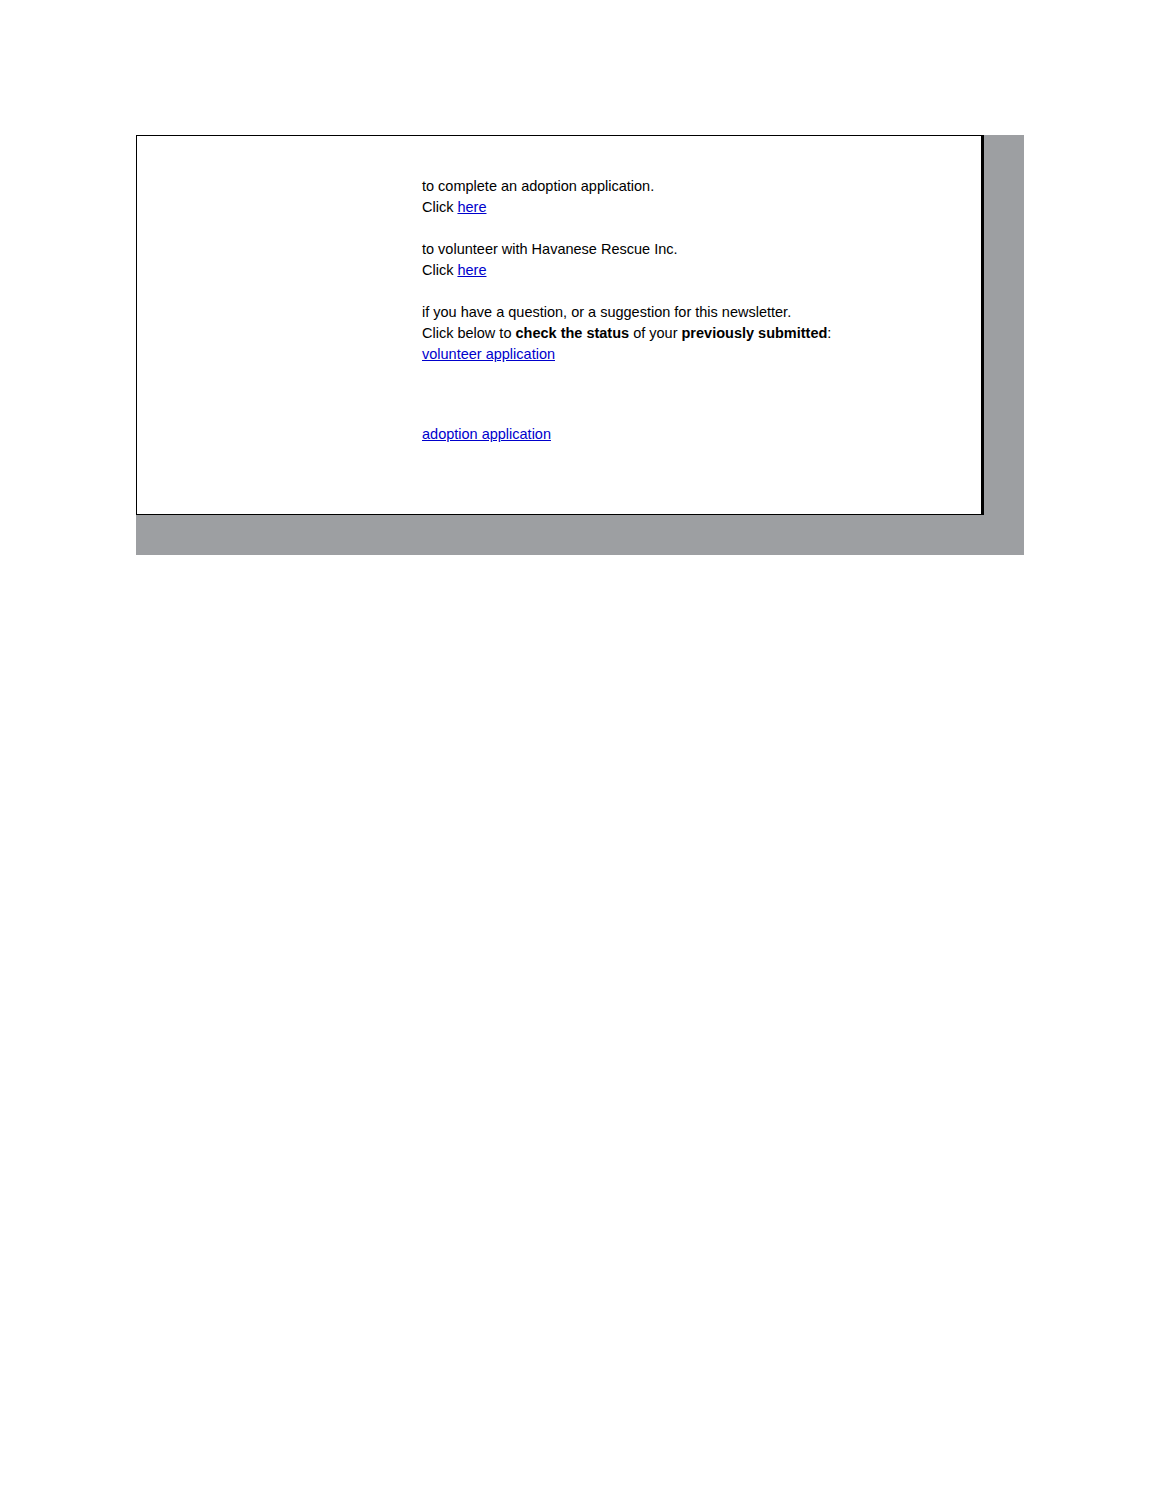to complete an adoption application.
Click here
to volunteer with Havanese Rescue Inc.
Click here
if you have a question, or a suggestion for this newsletter.
Click below to check the status of your previously submitted:
volunteer application
adoption application